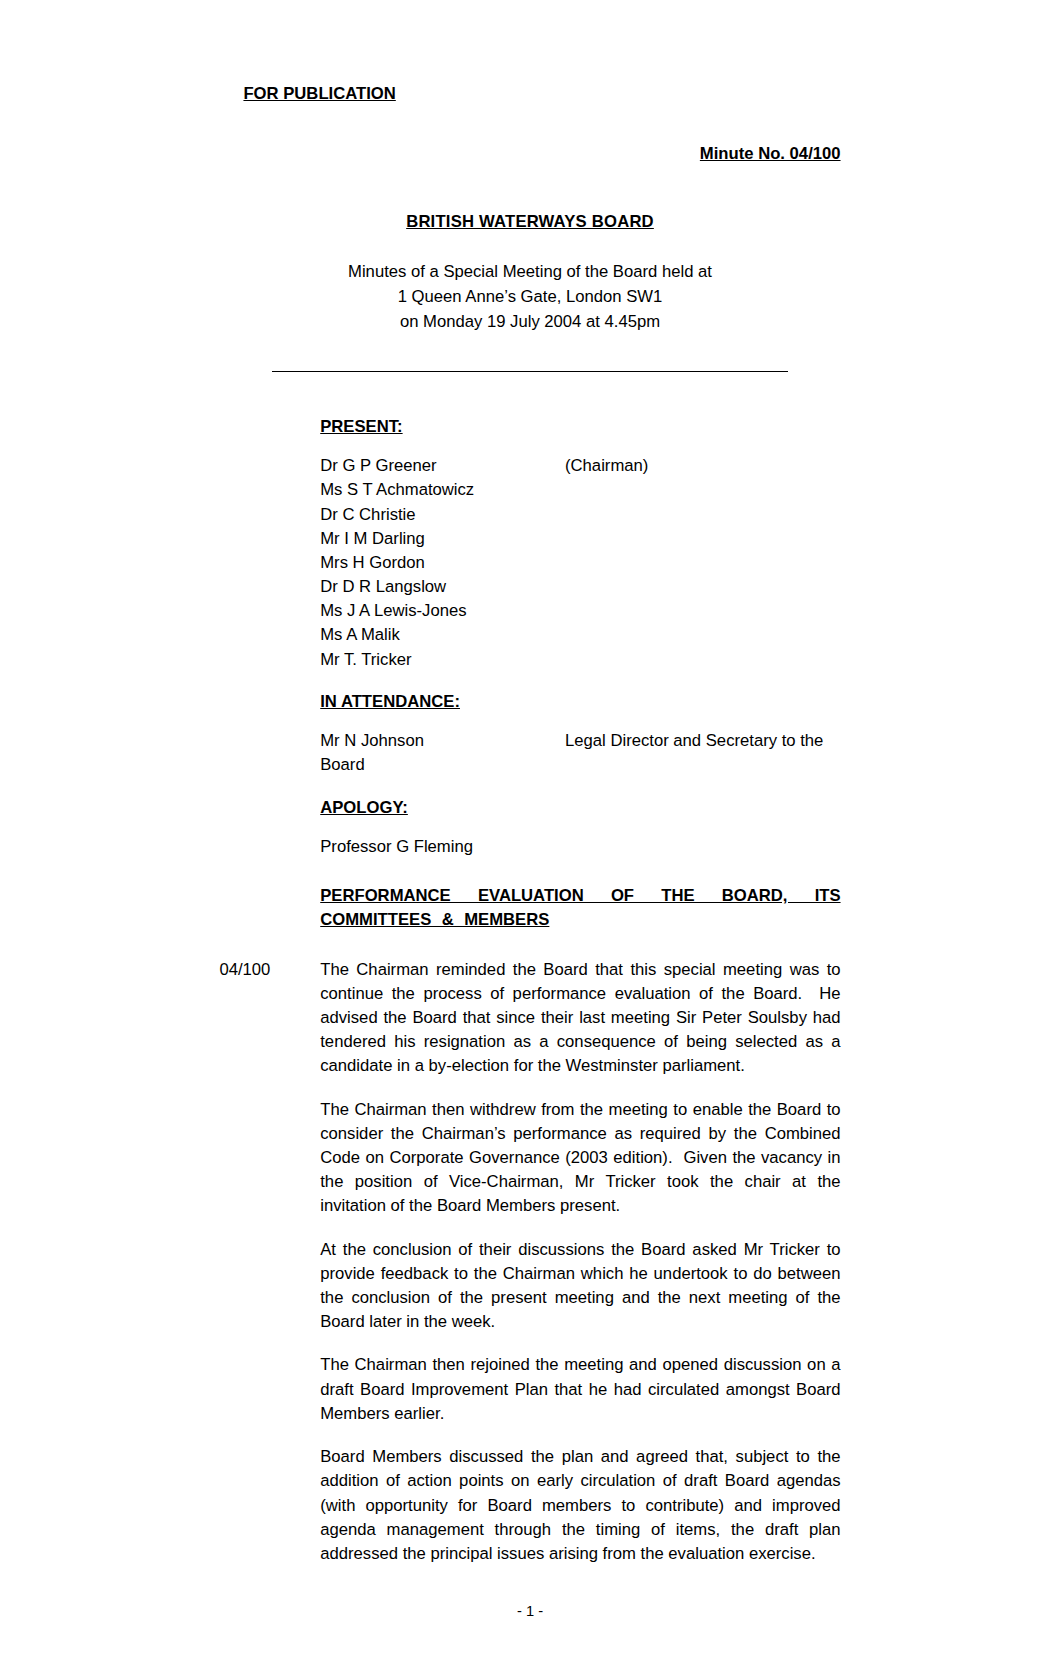FOR PUBLICATION
Minute No. 04/100
BRITISH WATERWAYS BOARD
Minutes of a Special Meeting of the Board held at
1 Queen Anne’s Gate, London SW1
on Monday 19 July 2004 at 4.45pm
PRESENT:
| Dr G P Greener | (Chairman) |
| Ms S T Achmatowicz | |
| Dr C Christie | |
| Mr I M Darling | |
| Mrs H Gordon | |
| Dr D R Langslow | |
| Ms J A Lewis-Jones | |
| Ms A Malik | |
| Mr T. Tricker | |
IN ATTENDANCE:
Mr N Johnson Legal Director and Secretary to the Board
APOLOGY:
Professor G Fleming
PERFORMANCE EVALUATION OF THE BOARD, ITS COMMITTEES & MEMBERS
04/100
The Chairman reminded the Board that this special meeting was to continue the process of performance evaluation of the Board. He advised the Board that since their last meeting Sir Peter Soulsby had tendered his resignation as a consequence of being selected as a candidate in a by-election for the Westminster parliament.
The Chairman then withdrew from the meeting to enable the Board to consider the Chairman’s performance as required by the Combined Code on Corporate Governance (2003 edition). Given the vacancy in the position of Vice-Chairman, Mr Tricker took the chair at the invitation of the Board Members present.
At the conclusion of their discussions the Board asked Mr Tricker to provide feedback to the Chairman which he undertook to do between the conclusion of the present meeting and the next meeting of the Board later in the week.
The Chairman then rejoined the meeting and opened discussion on a draft Board Improvement Plan that he had circulated amongst Board Members earlier.
Board Members discussed the plan and agreed that, subject to the addition of action points on early circulation of draft Board agendas (with opportunity for Board members to contribute) and improved agenda management through the timing of items, the draft plan addressed the principal issues arising from the evaluation exercise.
- 1 -